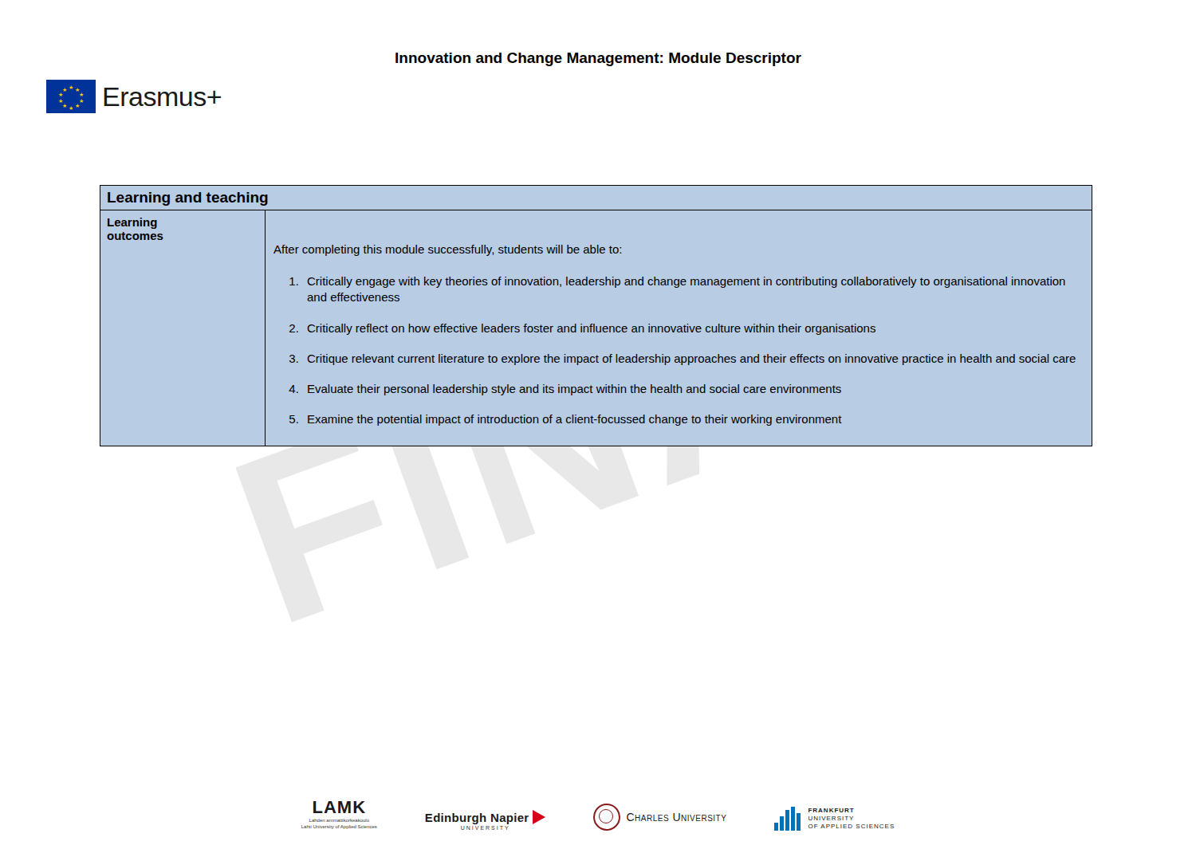FINAL
Innovation and Change Management: Module Descriptor
★ ★ ★ ★ ★ ★ ★ ★ ★ ★
Erasmus+
| Learning and teaching |
| Learning outcomes | After completing this module successfully, students will be able to: Critically engage with key theories of innovation, leadership and change management in contributing collaboratively to organisational innovation and effectiveness Critically reflect on how effective leaders foster and influence an innovative culture within their organisations Critique relevant current literature to explore the impact of leadership approaches and their effects on innovative practice in health and social care Evaluate their personal leadership style and its impact within the health and social care environments Examine the potential impact of introduction of a client-focussed change to their working environment |
LAMK
Lahden ammattikorkeakoulu
Lahti University of Applied Sciences
Edinburgh Napier
UNIVERSITY
Charles University
FRANKFURT
UNIVERSITY
OF APPLIED SCIENCES